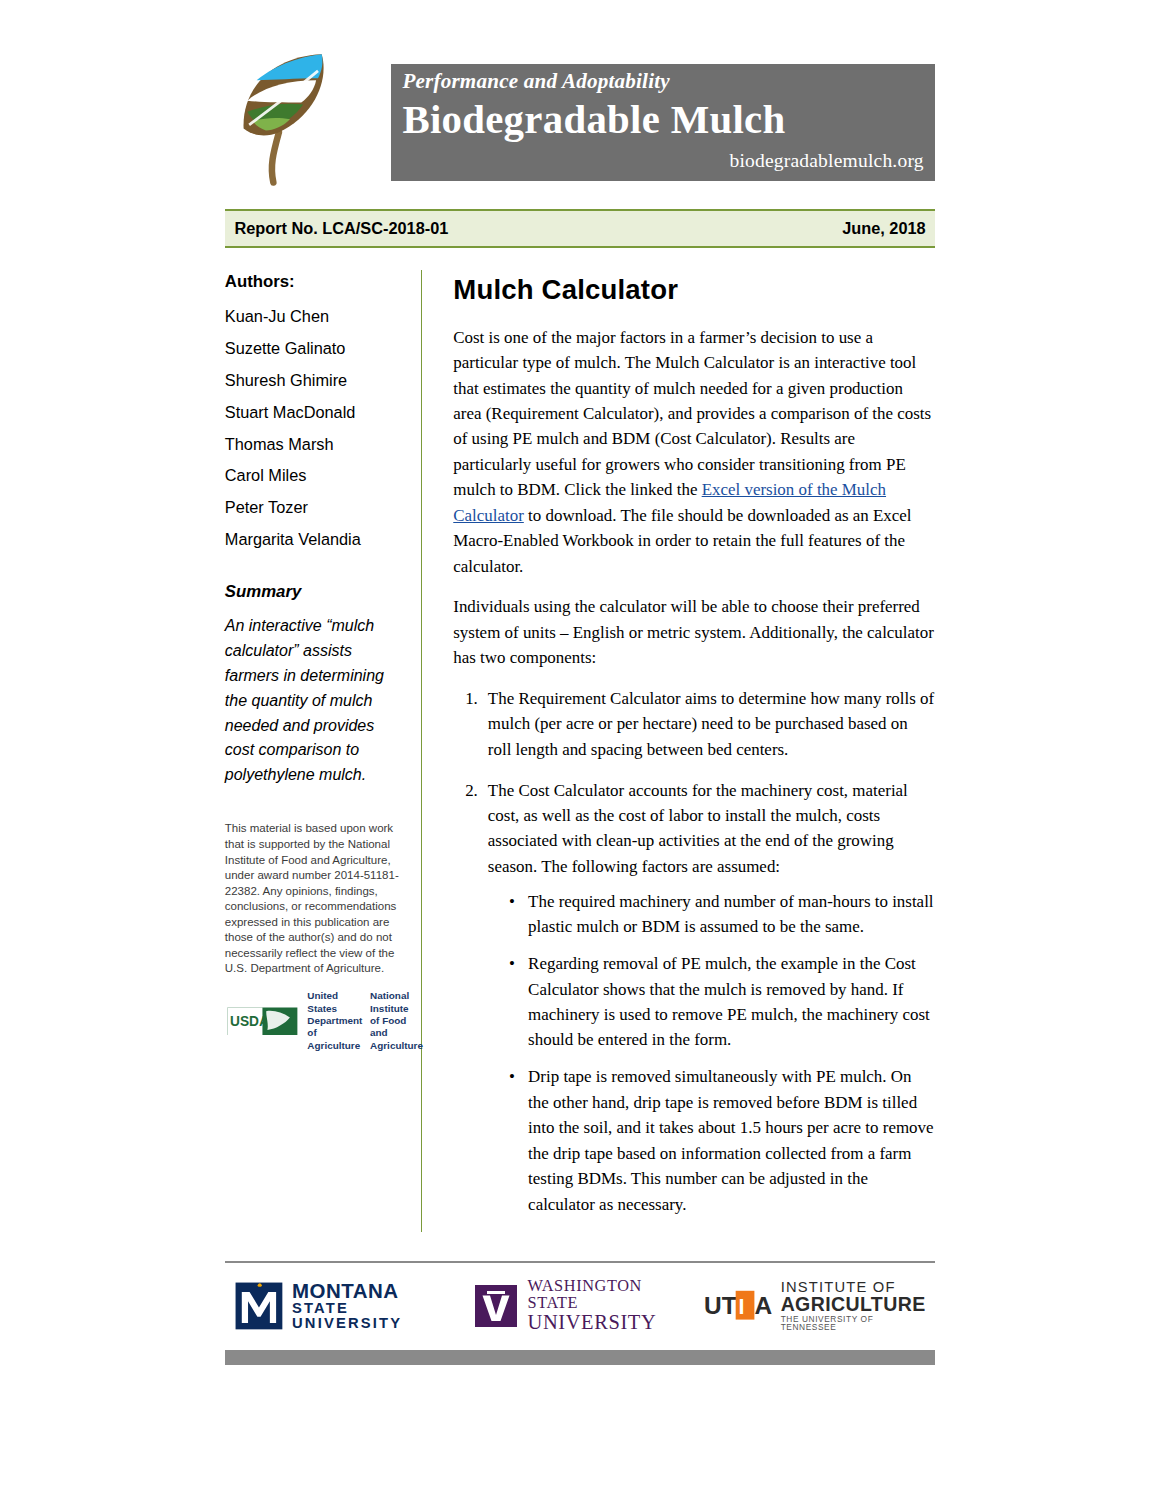Performance and Adoptability Biodegradable Mulch biodegradablemulch.org
Report No. LCA/SC-2018-01 June, 2018
Authors:
Kuan-Ju Chen
Suzette Galinato
Shuresh Ghimire
Stuart MacDonald
Thomas Marsh
Carol Miles
Peter Tozer
Margarita Velandia
Summary
An interactive “mulch calculator” assists farmers in determining the quantity of mulch needed and provides cost comparison to polyethylene mulch.
This material is based upon work that is supported by the National Institute of Food and Agriculture, under award number 2014-51181-22382. Any opinions, findings, conclusions, or recommendations expressed in this publication are those of the author(s) and do not necessarily reflect the view of the U.S. Department of Agriculture.
USDA
United States
Department of
Agriculture
National Institute
of Food and
Agriculture
Mulch Calculator
Cost is one of the major factors in a farmer’s decision to use a particular type of mulch. The Mulch Calculator is an interactive tool that estimates the quantity of mulch needed for a given production area (Requirement Calculator), and provides a comparison of the costs of using PE mulch and BDM (Cost Calculator). Results are particularly useful for growers who consider transitioning from PE mulch to BDM. Click the linked the Excel version of the Mulch Calculator to download. The file should be downloaded as an Excel Macro-Enabled Workbook in order to retain the full features of the calculator.
Individuals using the calculator will be able to choose their preferred system of units – English or metric system. Additionally, the calculator has two components:
The Requirement Calculator aims to determine how many rolls of mulch (per acre or per hectare) need to be purchased based on roll length and spacing between bed centers.
The Cost Calculator accounts for the machinery cost, material cost, as well as the cost of labor to install the mulch, costs associated with clean-up activities at the end of the growing season. The following factors are assumed:
The required machinery and number of man-hours to install plastic mulch or BDM is assumed to be the same.
Regarding removal of PE mulch, the example in the Cost Calculator shows that the mulch is removed by hand. If machinery is used to remove PE mulch, the machinery cost should be entered in the form.
Drip tape is removed simultaneously with PE mulch. On the other hand, drip tape is removed before BDM is tilled into the soil, and it takes about 1.5 hours per acre to remove the drip tape based on information collected from a farm testing BDMs. This number can be adjusted in the calculator as necessary.
MONTANA
STATE UNIVERSITY
WASHINGTON STATE
UNIVERSITY
UT I A
INSTITUTE OF
AGRICULTURE
THE UNIVERSITY OF TENNESSEE